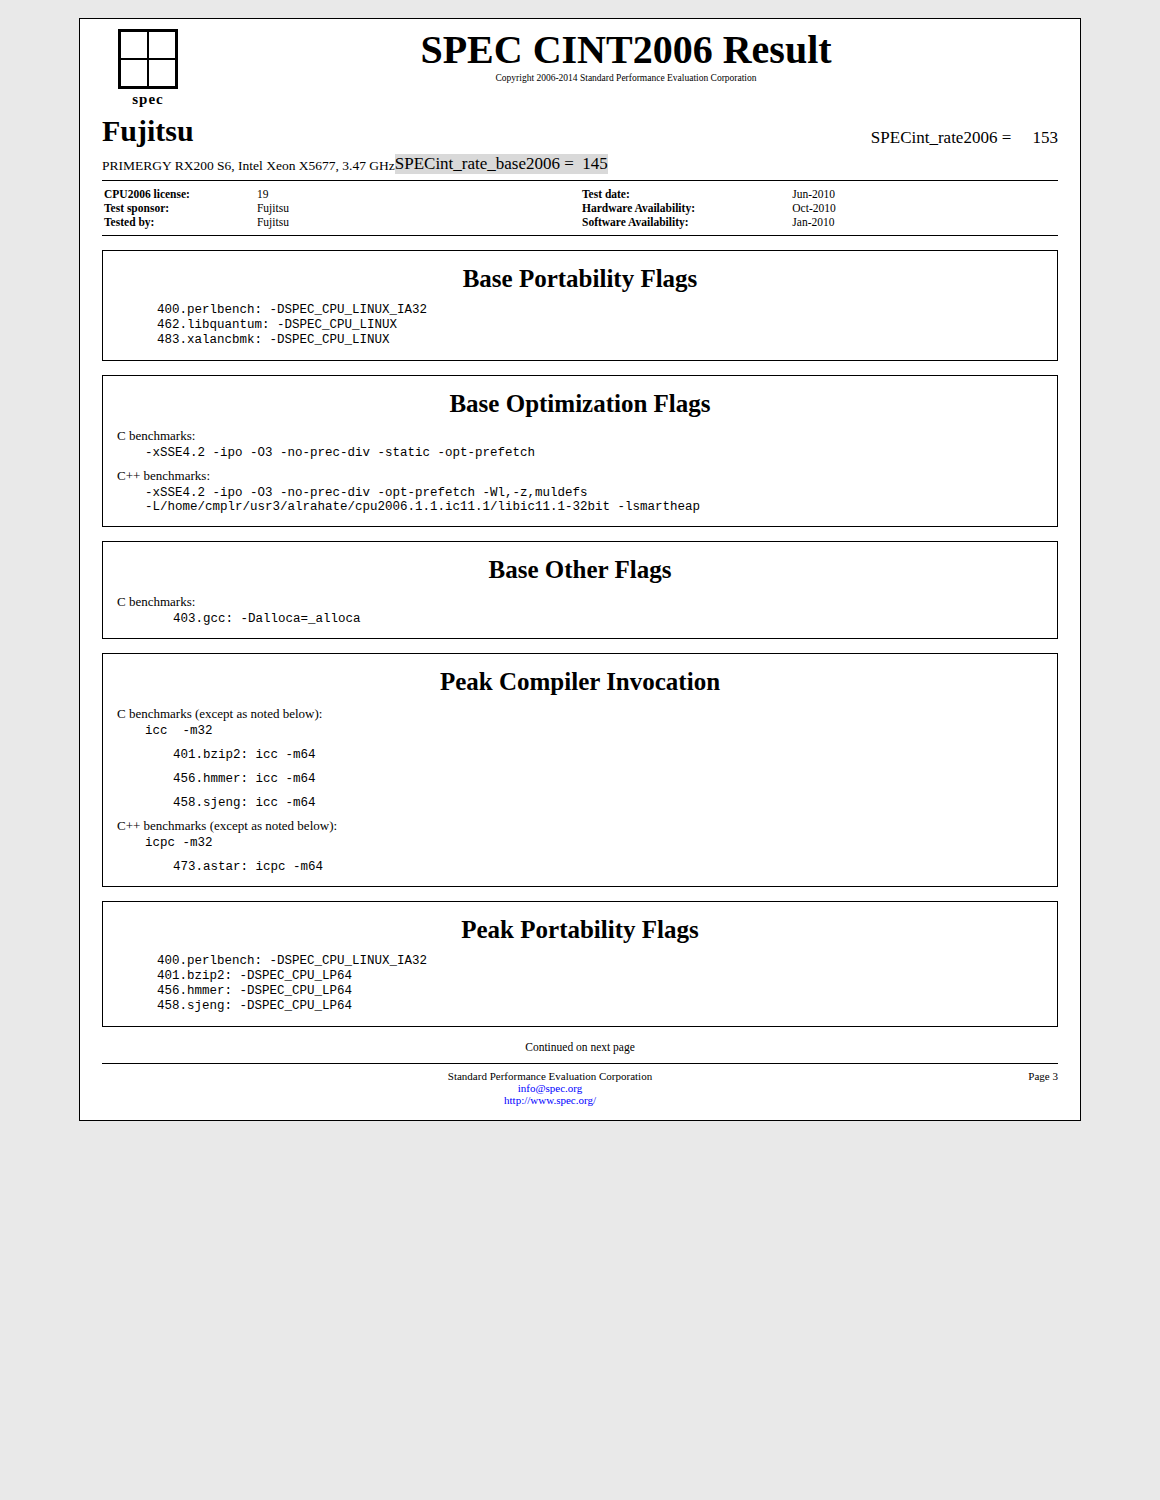spec
SPEC CINT2006 Result
Copyright 2006-2014 Standard Performance Evaluation Corporation
Fujitsu
SPECint_rate2006 = 153
PRIMERGY RX200 S6, Intel Xeon X5677, 3.47 GHz
SPECint_rate_base2006 = 145
| CPU2006 license: | 19 | Test date: | Jun-2010 |
| Test sponsor: | Fujitsu | Hardware Availability: | Oct-2010 |
| Tested by: | Fujitsu | Software Availability: | Jan-2010 |
Base Portability Flags
400.perlbench: -DSPEC_CPU_LINUX_IA32
462.libquantum: -DSPEC_CPU_LINUX
483.xalancbmk: -DSPEC_CPU_LINUX
Base Optimization Flags
C benchmarks:
-xSSE4.2 -ipo -O3 -no-prec-div -static -opt-prefetch
C++ benchmarks:
-xSSE4.2 -ipo -O3 -no-prec-div -opt-prefetch -Wl,-z,muldefs
-L/home/cmplr/usr3/alrahate/cpu2006.1.1.ic11.1/libic11.1-32bit -lsmartheap
Base Other Flags
C benchmarks:
403.gcc: -Dalloca=_alloca
Peak Compiler Invocation
C benchmarks (except as noted below):
icc  -m32
401.bzip2: icc -m64
456.hmmer: icc -m64
458.sjeng: icc -m64
C++ benchmarks (except as noted below):
icpc -m32
473.astar: icpc -m64
Peak Portability Flags
400.perlbench: -DSPEC_CPU_LINUX_IA32
401.bzip2: -DSPEC_CPU_LP64
456.hmmer: -DSPEC_CPU_LP64
458.sjeng: -DSPEC_CPU_LP64
Continued on next page
Standard Performance Evaluation Corporation
info@spec.org
http://www.spec.org/
Page 3